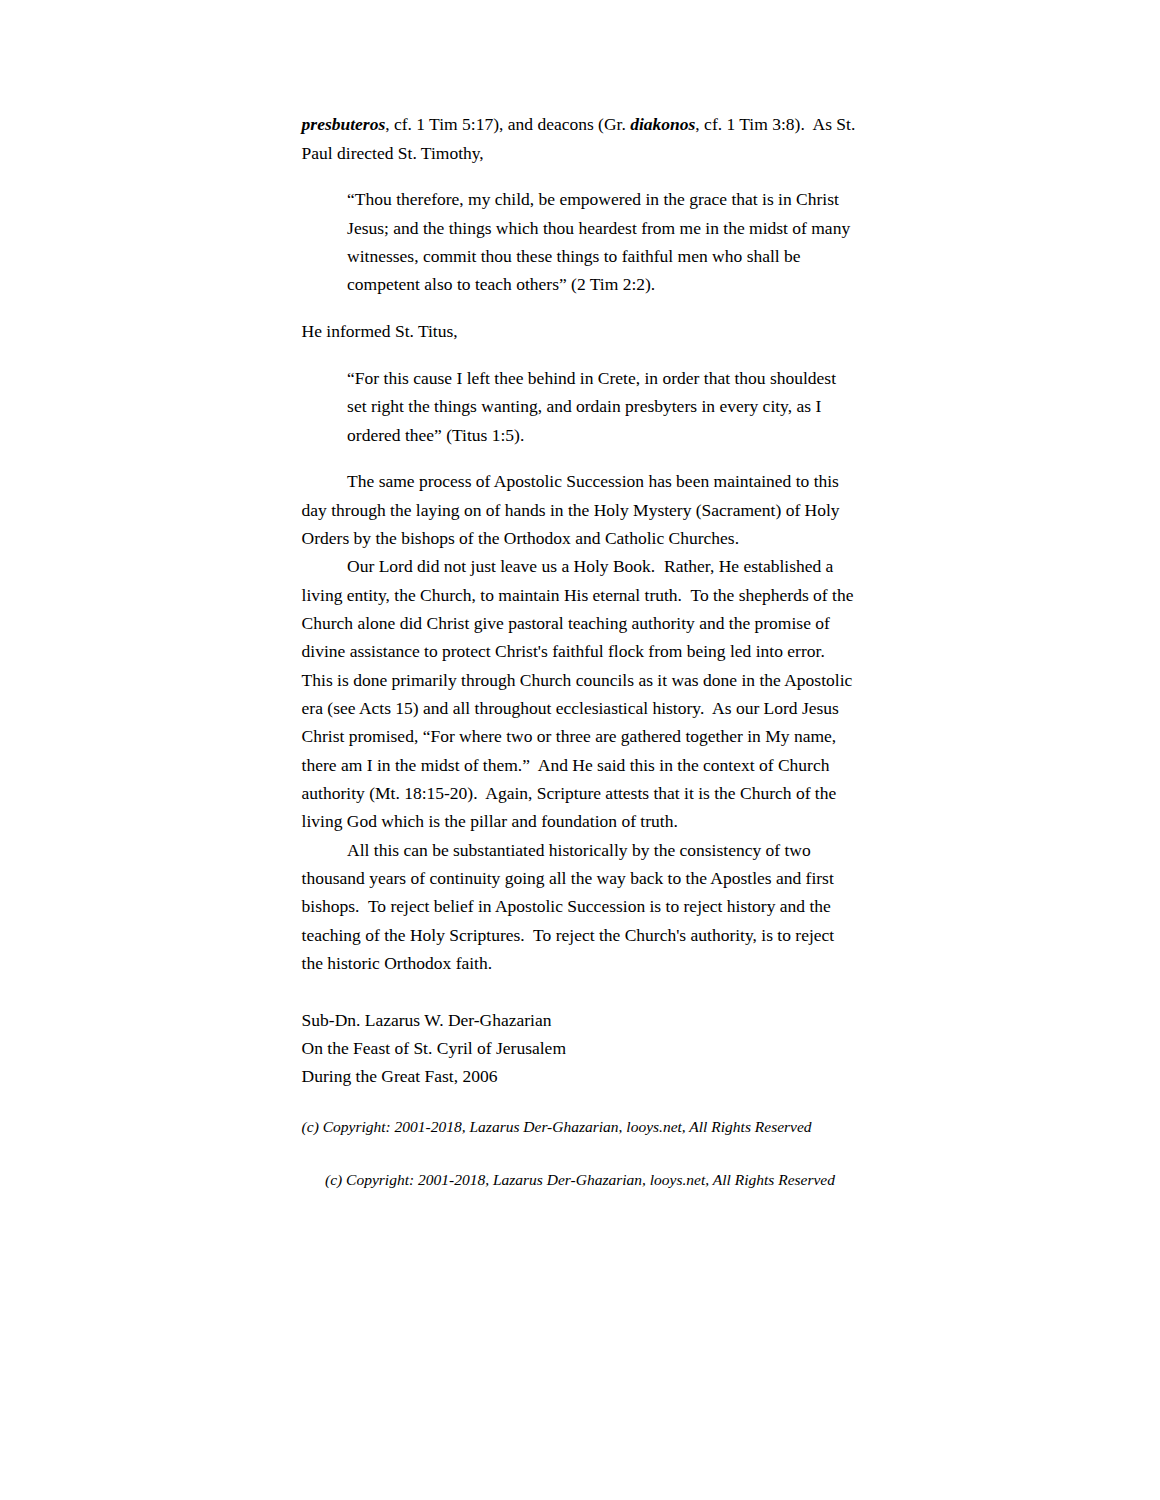presbuteros, cf. 1 Tim 5:17), and deacons (Gr. diakonos, cf. 1 Tim 3:8). As St. Paul directed St. Timothy,
“Thou therefore, my child, be empowered in the grace that is in Christ Jesus; and the things which thou heardest from me in the midst of many witnesses, commit thou these things to faithful men who shall be competent also to teach others” (2 Tim 2:2).
He informed St. Titus,
“For this cause I left thee behind in Crete, in order that thou shouldest set right the things wanting, and ordain presbyters in every city, as I ordered thee” (Titus 1:5).
The same process of Apostolic Succession has been maintained to this day through the laying on of hands in the Holy Mystery (Sacrament) of Holy Orders by the bishops of the Orthodox and Catholic Churches.
Our Lord did not just leave us a Holy Book. Rather, He established a living entity, the Church, to maintain His eternal truth. To the shepherds of the Church alone did Christ give pastoral teaching authority and the promise of divine assistance to protect Christ's faithful flock from being led into error. This is done primarily through Church councils as it was done in the Apostolic era (see Acts 15) and all throughout ecclesiastical history. As our Lord Jesus Christ promised, “For where two or three are gathered together in My name, there am I in the midst of them.” And He said this in the context of Church authority (Mt. 18:15-20). Again, Scripture attests that it is the Church of the living God which is the pillar and foundation of truth.
All this can be substantiated historically by the consistency of two thousand years of continuity going all the way back to the Apostles and first bishops. To reject belief in Apostolic Succession is to reject history and the teaching of the Holy Scriptures. To reject the Church's authority, is to reject the historic Orthodox faith.
Sub-Dn. Lazarus W. Der-Ghazarian
On the Feast of St. Cyril of Jerusalem
During the Great Fast, 2006
(c) Copyright: 2001-2018, Lazarus Der-Ghazarian, looys.net, All Rights Reserved
(c) Copyright: 2001-2018, Lazarus Der-Ghazarian, looys.net, All Rights Reserved